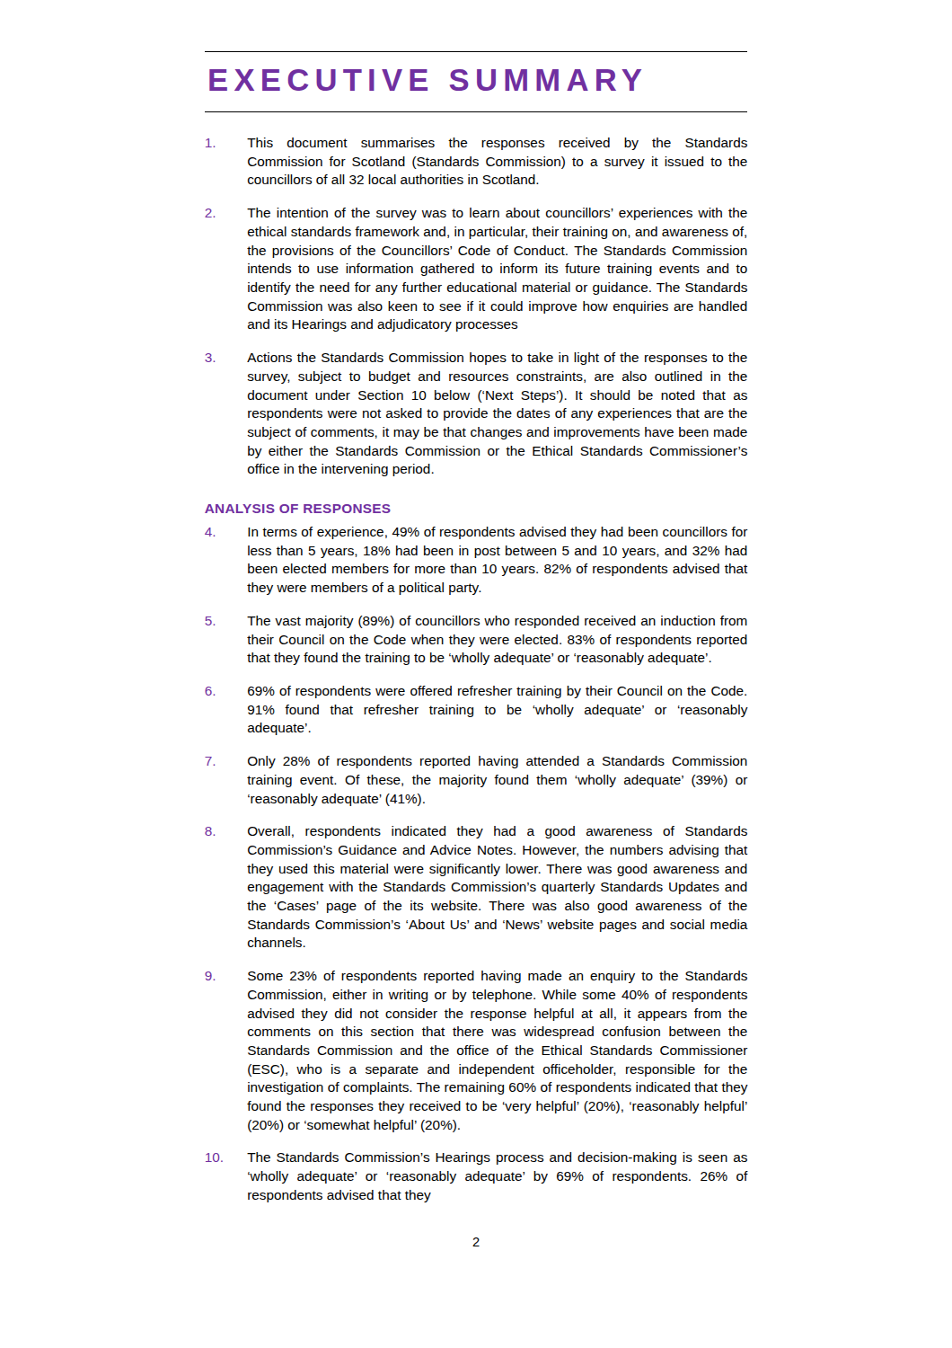EXECUTIVE SUMMARY
1. This document summarises the responses received by the Standards Commission for Scotland (Standards Commission) to a survey it issued to the councillors of all 32 local authorities in Scotland.
2. The intention of the survey was to learn about councillors’ experiences with the ethical standards framework and, in particular, their training on, and awareness of, the provisions of the Councillors’ Code of Conduct. The Standards Commission intends to use information gathered to inform its future training events and to identify the need for any further educational material or guidance. The Standards Commission was also keen to see if it could improve how enquiries are handled and its Hearings and adjudicatory processes
3. Actions the Standards Commission hopes to take in light of the responses to the survey, subject to budget and resources constraints, are also outlined in the document under Section 10 below (‘Next Steps’). It should be noted that as respondents were not asked to provide the dates of any experiences that are the subject of comments, it may be that changes and improvements have been made by either the Standards Commission or the Ethical Standards Commissioner’s office in the intervening period.
Analysis of Responses
4. In terms of experience, 49% of respondents advised they had been councillors for less than 5 years, 18% had been in post between 5 and 10 years, and 32% had been elected members for more than 10 years. 82% of respondents advised that they were members of a political party.
5. The vast majority (89%) of councillors who responded received an induction from their Council on the Code when they were elected. 83% of respondents reported that they found the training to be ‘wholly adequate’ or ‘reasonably adequate’.
6. 69% of respondents were offered refresher training by their Council on the Code. 91% found that refresher training to be ‘wholly adequate’ or ‘reasonably adequate’.
7. Only 28% of respondents reported having attended a Standards Commission training event. Of these, the majority found them ‘wholly adequate’ (39%) or ‘reasonably adequate’ (41%).
8. Overall, respondents indicated they had a good awareness of Standards Commission’s Guidance and Advice Notes. However, the numbers advising that they used this material were significantly lower. There was good awareness and engagement with the Standards Commission’s quarterly Standards Updates and the ‘Cases’ page of the its website. There was also good awareness of the Standards Commission’s ‘About Us’ and ‘News’ website pages and social media channels.
9. Some 23% of respondents reported having made an enquiry to the Standards Commission, either in writing or by telephone. While some 40% of respondents advised they did not consider the response helpful at all, it appears from the comments on this section that there was widespread confusion between the Standards Commission and the office of the Ethical Standards Commissioner (ESC), who is a separate and independent officeholder, responsible for the investigation of complaints. The remaining 60% of respondents indicated that they found the responses they received to be ‘very helpful’ (20%), ‘reasonably helpful’ (20%) or ‘somewhat helpful’ (20%).
10. The Standards Commission’s Hearings process and decision-making is seen as ‘wholly adequate’ or ‘reasonably adequate’ by 69% of respondents. 26% of respondents advised that they
2